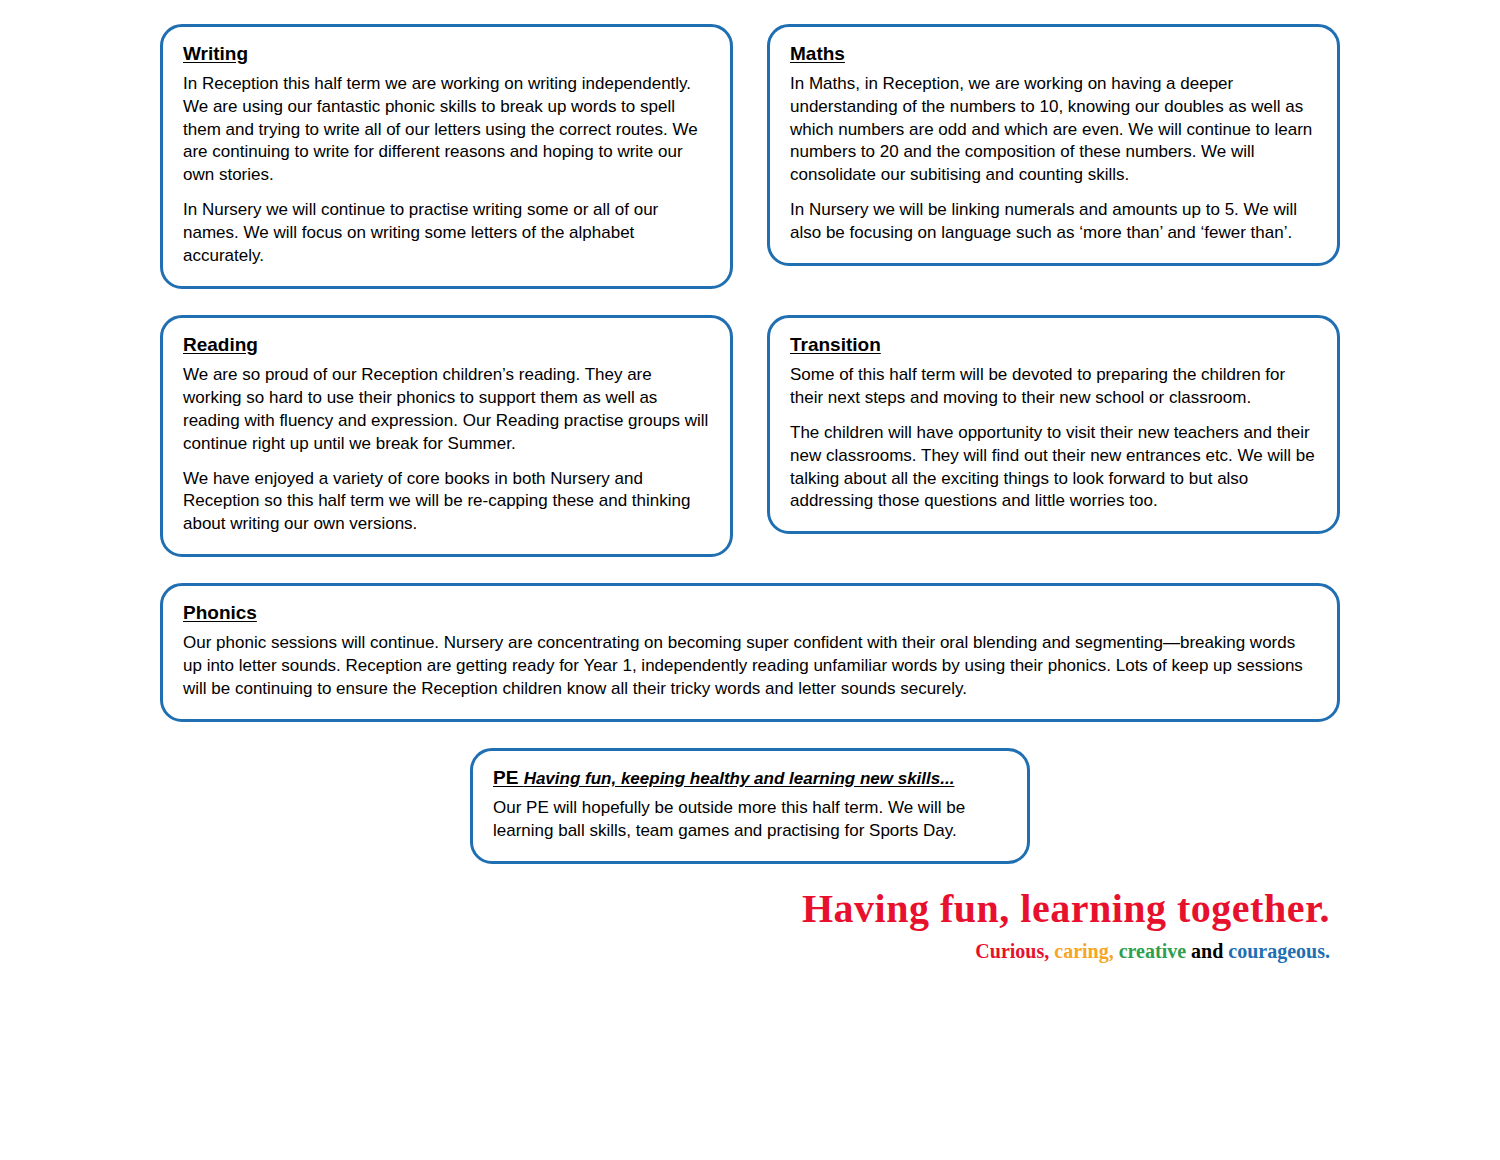Writing
In Reception this half term we are working on writing independently. We are using our fantastic phonic skills to break up words to spell them and trying to write all of our letters using the correct routes. We are continuing to write for different reasons and hoping to write our own stories.
In Nursery we will continue to practise writing some or all of our names. We will focus on writing some letters of the alphabet accurately.
Maths
In Maths, in Reception, we are working on having a deeper understanding of the numbers to 10, knowing our doubles as well as which numbers are odd and which are even. We will continue to learn numbers to 20 and the composition of these numbers. We will consolidate our subitising and counting skills.
In Nursery we will be linking numerals and amounts up to 5. We will also be focusing on language such as ‘more than’ and ‘fewer than’.
Reading
We are so proud of our Reception children’s reading. They are working so hard to use their phonics to support them as well as reading with fluency and expression. Our Reading practise groups will continue right up until we break for Summer.
We have enjoyed a variety of core books in both Nursery and Reception so this half term we will be re-capping these and thinking about writing our own versions.
Transition
Some of this half term will be devoted to preparing the children for their next steps and moving to their new school or classroom.
The children will have opportunity to visit their new teachers and their new classrooms. They will find out their new entrances etc. We will be talking about all the exciting things to look forward to but also addressing those questions and little worries too.
Phonics
Our phonic sessions will continue. Nursery are concentrating on becoming super confident with their oral blending and segmenting—breaking words up into letter sounds. Reception are getting ready for Year 1, independently reading unfamiliar words by using their phonics. Lots of keep up sessions will be continuing to ensure the Reception children know all their tricky words and letter sounds securely.
PE Having fun, keeping healthy and learning new skills...
Our PE will hopefully be outside more this half term. We will be learning ball skills, team games and practising for Sports Day.
Having fun, learning together.
Curious, caring, creative and courageous.